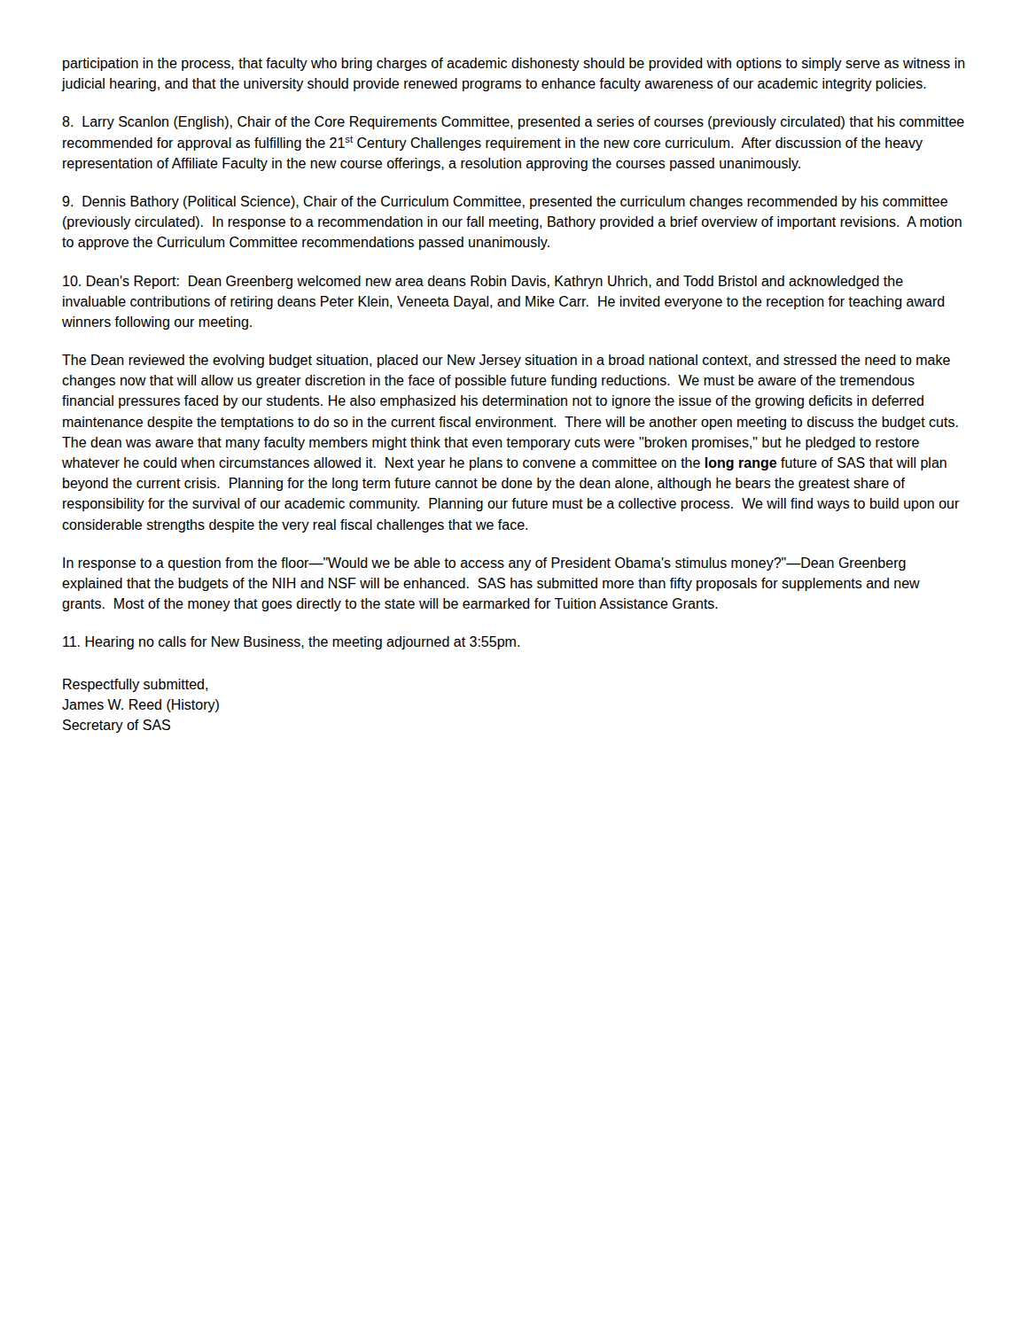participation in the process, that faculty who bring charges of academic dishonesty should be provided with options to simply serve as witness in judicial hearing, and that the university should provide renewed programs to enhance faculty awareness of our academic integrity policies.
8. Larry Scanlon (English), Chair of the Core Requirements Committee, presented a series of courses (previously circulated) that his committee recommended for approval as fulfilling the 21st Century Challenges requirement in the new core curriculum. After discussion of the heavy representation of Affiliate Faculty in the new course offerings, a resolution approving the courses passed unanimously.
9. Dennis Bathory (Political Science), Chair of the Curriculum Committee, presented the curriculum changes recommended by his committee (previously circulated). In response to a recommendation in our fall meeting, Bathory provided a brief overview of important revisions. A motion to approve the Curriculum Committee recommendations passed unanimously.
10. Dean's Report: Dean Greenberg welcomed new area deans Robin Davis, Kathryn Uhrich, and Todd Bristol and acknowledged the invaluable contributions of retiring deans Peter Klein, Veneeta Dayal, and Mike Carr. He invited everyone to the reception for teaching award winners following our meeting.
The Dean reviewed the evolving budget situation, placed our New Jersey situation in a broad national context, and stressed the need to make changes now that will allow us greater discretion in the face of possible future funding reductions. We must be aware of the tremendous financial pressures faced by our students. He also emphasized his determination not to ignore the issue of the growing deficits in deferred maintenance despite the temptations to do so in the current fiscal environment. There will be another open meeting to discuss the budget cuts. The dean was aware that many faculty members might think that even temporary cuts were "broken promises," but he pledged to restore whatever he could when circumstances allowed it. Next year he plans to convene a committee on the long range future of SAS that will plan beyond the current crisis. Planning for the long term future cannot be done by the dean alone, although he bears the greatest share of responsibility for the survival of our academic community. Planning our future must be a collective process. We will find ways to build upon our considerable strengths despite the very real fiscal challenges that we face.
In response to a question from the floor—"Would we be able to access any of President Obama's stimulus money?"—Dean Greenberg explained that the budgets of the NIH and NSF will be enhanced. SAS has submitted more than fifty proposals for supplements and new grants. Most of the money that goes directly to the state will be earmarked for Tuition Assistance Grants.
11. Hearing no calls for New Business, the meeting adjourned at 3:55pm.
Respectfully submitted,
James W. Reed (History)
Secretary of SAS